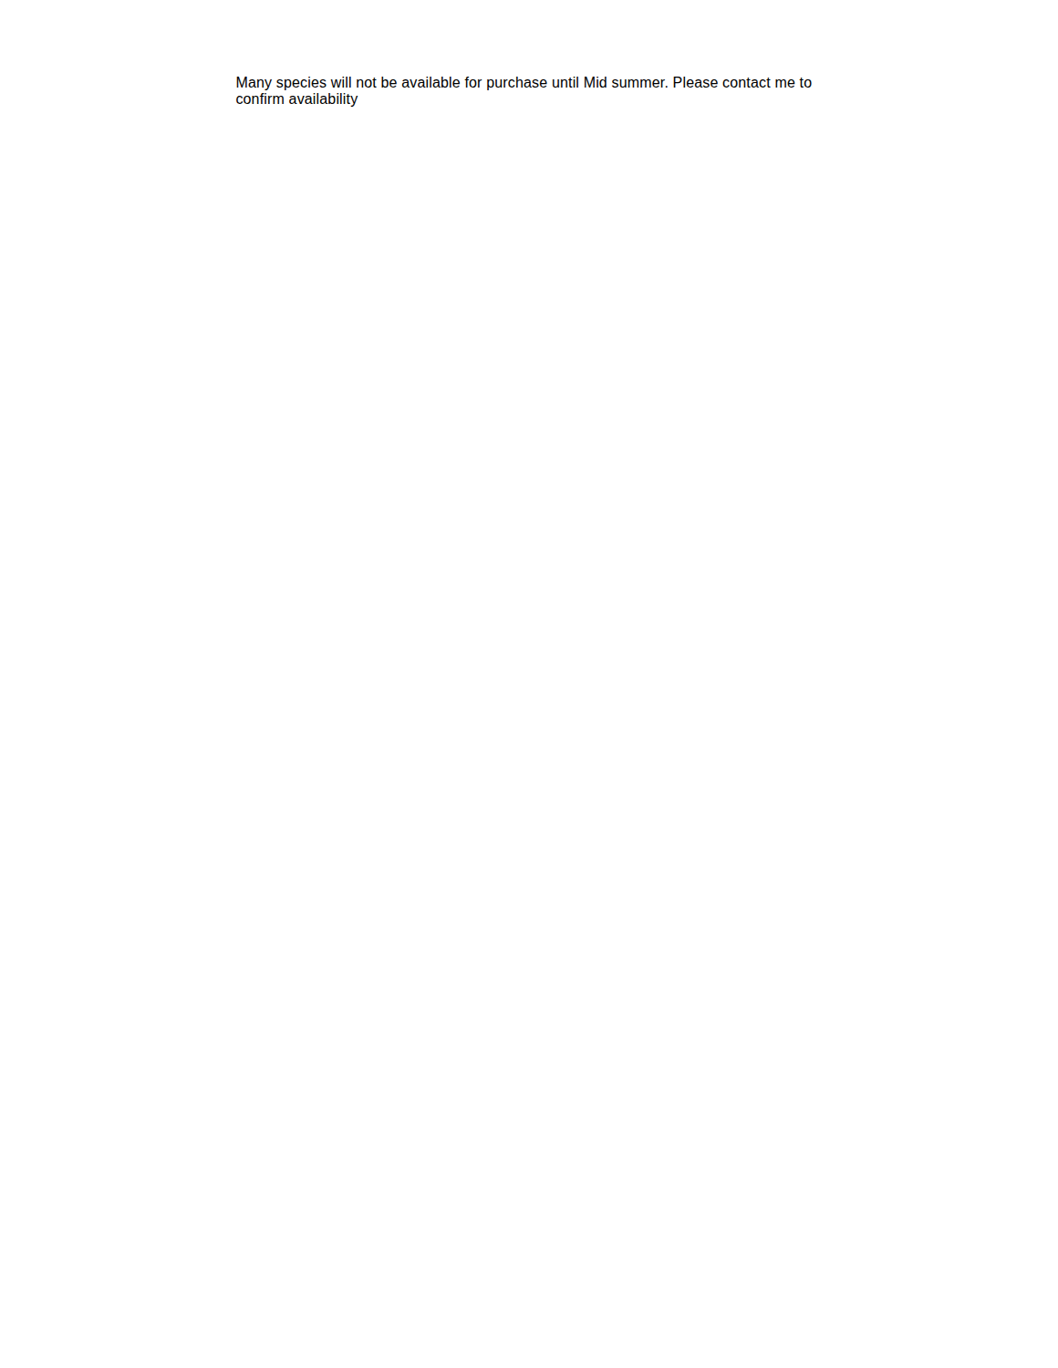Many species will not be available for purchase until Mid summer. Please contact me to confirm availability